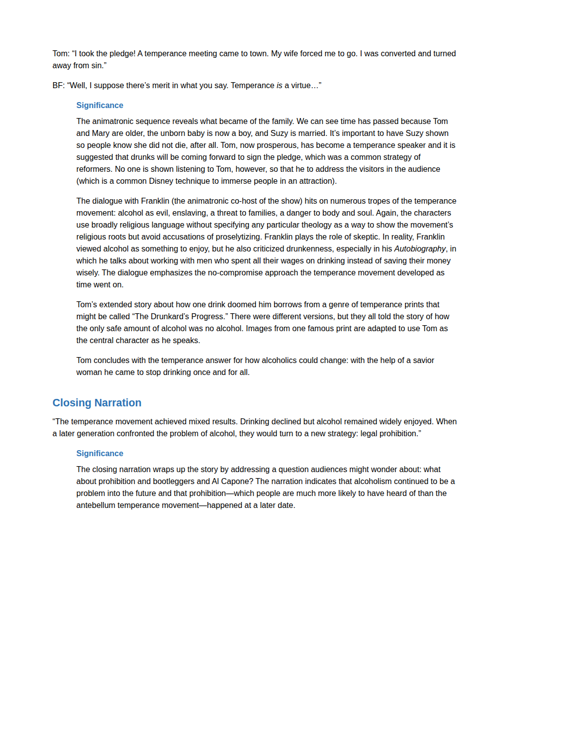Tom: “I took the pledge! A temperance meeting came to town. My wife forced me to go. I was converted and turned away from sin.”
BF: “Well, I suppose there’s merit in what you say. Temperance is a virtue…”
Significance
The animatronic sequence reveals what became of the family. We can see time has passed because Tom and Mary are older, the unborn baby is now a boy, and Suzy is married. It’s important to have Suzy shown so people know she did not die, after all. Tom, now prosperous, has become a temperance speaker and it is suggested that drunks will be coming forward to sign the pledge, which was a common strategy of reformers. No one is shown listening to Tom, however, so that he to address the visitors in the audience (which is a common Disney technique to immerse people in an attraction).
The dialogue with Franklin (the animatronic co-host of the show) hits on numerous tropes of the temperance movement: alcohol as evil, enslaving, a threat to families, a danger to body and soul. Again, the characters use broadly religious language without specifying any particular theology as a way to show the movement’s religious roots but avoid accusations of proselytizing. Franklin plays the role of skeptic. In reality, Franklin viewed alcohol as something to enjoy, but he also criticized drunkenness, especially in his Autobiography, in which he talks about working with men who spent all their wages on drinking instead of saving their money wisely. The dialogue emphasizes the no-compromise approach the temperance movement developed as time went on.
Tom’s extended story about how one drink doomed him borrows from a genre of temperance prints that might be called “The Drunkard’s Progress.” There were different versions, but they all told the story of how the only safe amount of alcohol was no alcohol. Images from one famous print are adapted to use Tom as the central character as he speaks.
Tom concludes with the temperance answer for how alcoholics could change: with the help of a savior woman he came to stop drinking once and for all.
Closing Narration
“The temperance movement achieved mixed results. Drinking declined but alcohol remained widely enjoyed. When a later generation confronted the problem of alcohol, they would turn to a new strategy: legal prohibition.”
Significance
The closing narration wraps up the story by addressing a question audiences might wonder about: what about prohibition and bootleggers and Al Capone? The narration indicates that alcoholism continued to be a problem into the future and that prohibition—which people are much more likely to have heard of than the antebellum temperance movement—happened at a later date.